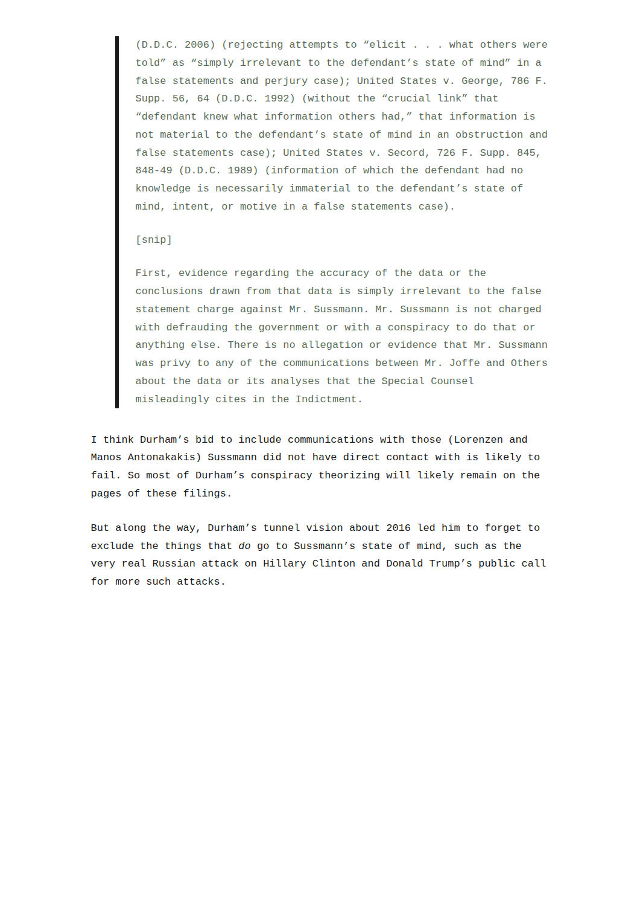(D.D.C. 2006) (rejecting attempts to “elicit . . . what others were told” as “simply irrelevant to the defendant’s state of mind” in a false statements and perjury case); United States v. George, 786 F. Supp. 56, 64 (D.D.C. 1992) (without the “crucial link” that “defendant knew what information others had,” that information is not material to the defendant’s state of mind in an obstruction and false statements case); United States v. Secord, 726 F. Supp. 845, 848-49 (D.D.C. 1989) (information of which the defendant had no knowledge is necessarily immaterial to the defendant’s state of mind, intent, or motive in a false statements case).
[snip]
First, evidence regarding the accuracy of the data or the conclusions drawn from that data is simply irrelevant to the false statement charge against Mr. Sussmann. Mr. Sussmann is not charged with defrauding the government or with a conspiracy to do that or anything else. There is no allegation or evidence that Mr. Sussmann was privy to any of the communications between Mr. Joffe and Others about the data or its analyses that the Special Counsel misleadingly cites in the Indictment.
I think Durham’s bid to include communications with those (Lorenzen and Manos Antonakakis) Sussmann did not have direct contact with is likely to fail. So most of Durham’s conspiracy theorizing will likely remain on the pages of these filings.
But along the way, Durham’s tunnel vision about 2016 led him to forget to exclude the things that do go to Sussmann’s state of mind, such as the very real Russian attack on Hillary Clinton and Donald Trump’s public call for more such attacks.